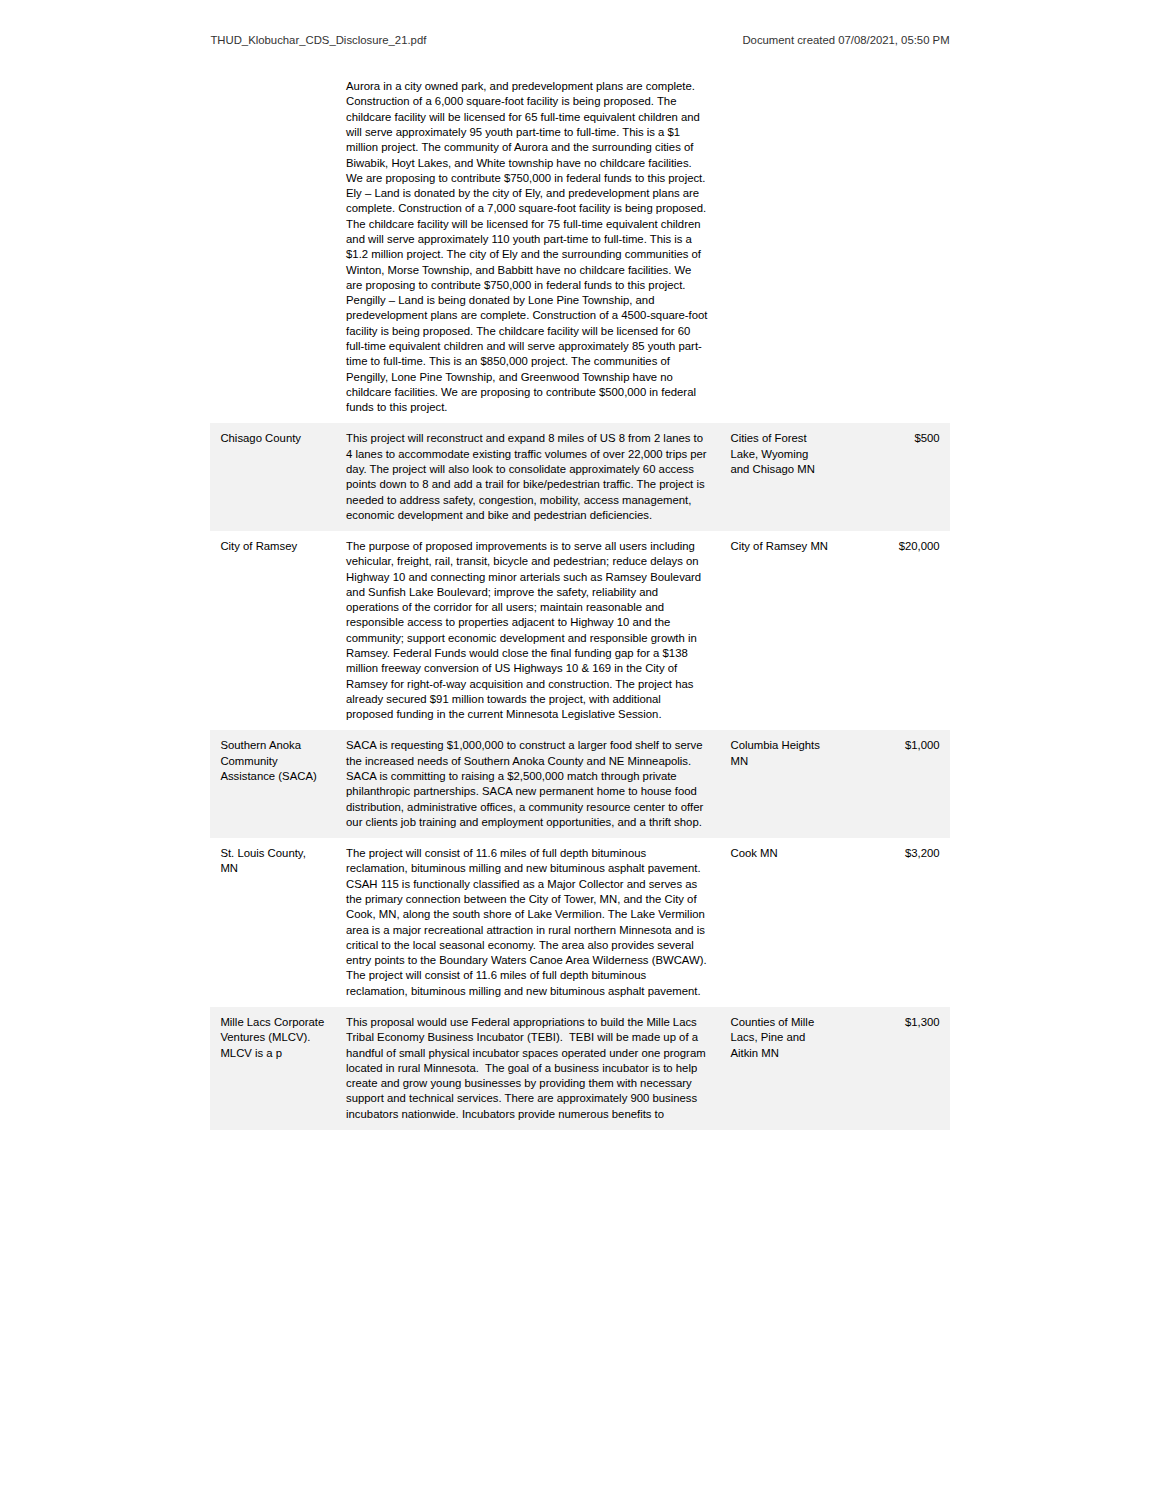THUD_Klobuchar_CDS_Disclosure_21.pdf Document created 07/08/2021, 05:50 PM
| | Aurora in a city owned park, and predevelopment plans are complete. Construction of a 6,000 square-foot facility is being proposed. The childcare facility will be licensed for 65 full-time equivalent children and will serve approximately 95 youth part-time to full-time. This is a $1 million project. The community of Aurora and the surrounding cities of Biwabik, Hoyt Lakes, and White township have no childcare facilities. We are proposing to contribute $750,000 in federal funds to this project. Ely – Land is donated by the city of Ely, and predevelopment plans are complete. Construction of a 7,000 square-foot facility is being proposed. The childcare facility will be licensed for 75 full-time equivalent children and will serve approximately 110 youth part-time to full-time. This is a $1.2 million project. The city of Ely and the surrounding communities of Winton, Morse Township, and Babbitt have no childcare facilities. We are proposing to contribute $750,000 in federal funds to this project. Pengilly – Land is being donated by Lone Pine Township, and predevelopment plans are complete. Construction of a 4500-square-foot facility is being proposed. The childcare facility will be licensed for 60 full-time equivalent children and will serve approximately 85 youth part-time to full-time. This is an $850,000 project. The communities of Pengilly, Lone Pine Township, and Greenwood Township have no childcare facilities. We are proposing to contribute $500,000 in federal funds to this project. | | |
| Chisago County | This project will reconstruct and expand 8 miles of US 8 from 2 lanes to 4 lanes to accommodate existing traffic volumes of over 22,000 trips per day. The project will also look to consolidate approximately 60 access points down to 8 and add a trail for bike/pedestrian traffic. The project is needed to address safety, congestion, mobility, access management, economic development and bike and pedestrian deficiencies. | Cities of Forest Lake, Wyoming and Chisago MN | $500 |
| City of Ramsey | The purpose of proposed improvements is to serve all users including vehicular, freight, rail, transit, bicycle and pedestrian; reduce delays on Highway 10 and connecting minor arterials such as Ramsey Boulevard and Sunfish Lake Boulevard; improve the safety, reliability and operations of the corridor for all users; maintain reasonable and responsible access to properties adjacent to Highway 10 and the community; support economic development and responsible growth in Ramsey. Federal Funds would close the final funding gap for a $138 million freeway conversion of US Highways 10 & 169 in the City of Ramsey for right-of-way acquisition and construction. The project has already secured $91 million towards the project, with additional proposed funding in the current Minnesota Legislative Session. | City of Ramsey MN | $20,000 |
| Southern Anoka Community Assistance (SACA) | SACA is requesting $1,000,000 to construct a larger food shelf to serve the increased needs of Southern Anoka County and NE Minneapolis. SACA is committing to raising a $2,500,000 match through private philanthropic partnerships. SACA new permanent home to house food distribution, administrative offices, a community resource center to offer our clients job training and employment opportunities, and a thrift shop. | Columbia Heights MN | $1,000 |
| St. Louis County, MN | The project will consist of 11.6 miles of full depth bituminous reclamation, bituminous milling and new bituminous asphalt pavement. CSAH 115 is functionally classified as a Major Collector and serves as the primary connection between the City of Tower, MN, and the City of Cook, MN, along the south shore of Lake Vermilion. The Lake Vermilion area is a major recreational attraction in rural northern Minnesota and is critical to the local seasonal economy. The area also provides several entry points to the Boundary Waters Canoe Area Wilderness (BWCAW). The project will consist of 11.6 miles of full depth bituminous reclamation, bituminous milling and new bituminous asphalt pavement. | Cook MN | $3,200 |
| Mille Lacs Corporate Ventures (MLCV). MLCV is a p | This proposal would use Federal appropriations to build the Mille Lacs Tribal Economy Business Incubator (TEBI). TEBI will be made up of a handful of small physical incubator spaces operated under one program located in rural Minnesota. The goal of a business incubator is to help create and grow young businesses by providing them with necessary support and technical services. There are approximately 900 business incubators nationwide. Incubators provide numerous benefits to | Counties of Mille Lacs, Pine and Aitkin MN | $1,300 |